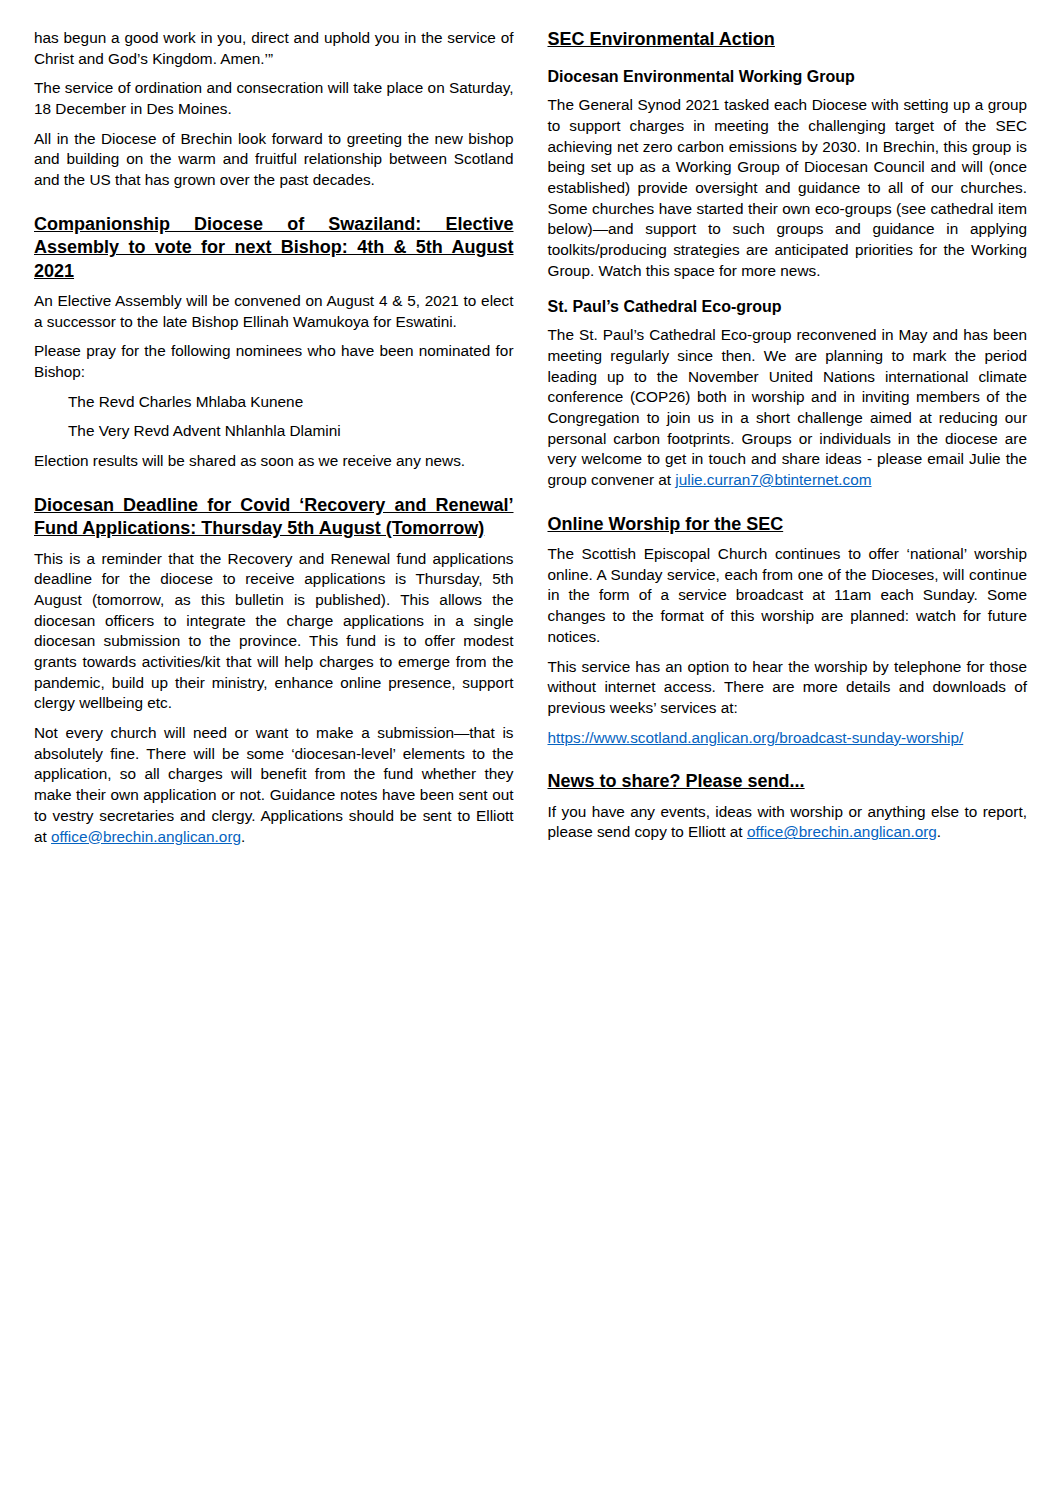has begun a good work in you, direct and uphold you in the service of Christ and God’s Kingdom. Amen.’”
The service of ordination and consecration will take place on Saturday, 18 December in Des Moines.
All in the Diocese of Brechin look forward to greeting the new bishop and building on the warm and fruitful relationship between Scotland and the US that has grown over the past decades.
Companionship Diocese of Swaziland: Elective Assembly to vote for next Bishop: 4th & 5th August 2021
An Elective Assembly will be convened on August 4 & 5, 2021 to elect a successor to the late Bishop Ellinah Wamukoya for Eswatini.
Please pray for the following nominees who have been nominated for Bishop:
The Revd Charles Mhlaba Kunene
The Very Revd Advent Nhlanhla Dlamini
Election results will be shared as soon as we receive any news.
Diocesan Deadline for Covid ‘Recovery and Renewal’ Fund Applications: Thursday 5th August (Tomorrow)
This is a reminder that the Recovery and Renewal fund applications deadline for the diocese to receive applications is Thursday, 5th August (tomorrow, as this bulletin is published). This allows the diocesan officers to integrate the charge applications in a single diocesan submission to the province. This fund is to offer modest grants towards activities/kit that will help charges to emerge from the pandemic, build up their ministry, enhance online presence, support clergy wellbeing etc.
Not every church will need or want to make a submission—that is absolutely fine. There will be some ‘diocesan-level’ elements to the application, so all charges will benefit from the fund whether they make their own application or not. Guidance notes have been sent out to vestry secretaries and clergy. Applications should be sent to Elliott at office@brechin.anglican.org.
SEC Environmental Action
Diocesan Environmental Working Group
The General Synod 2021 tasked each Diocese with setting up a group to support charges in meeting the challenging target of the SEC achieving net zero carbon emissions by 2030. In Brechin, this group is being set up as a Working Group of Diocesan Council and will (once established) provide oversight and guidance to all of our churches. Some churches have started their own eco-groups (see cathedral item below)—and support to such groups and guidance in applying toolkits/producing strategies are anticipated priorities for the Working Group. Watch this space for more news.
St. Paul’s Cathedral Eco-group
The St. Paul’s Cathedral Eco-group reconvened in May and has been meeting regularly since then. We are planning to mark the period leading up to the November United Nations international climate conference (COP26) both in worship and in inviting members of the Congregation to join us in a short challenge aimed at reducing our personal carbon footprints. Groups or individuals in the diocese are very welcome to get in touch and share ideas - please email Julie the group convener at julie.curran7@btinternet.com
Online Worship for the SEC
The Scottish Episcopal Church continues to offer ‘national’ worship online. A Sunday service, each from one of the Dioceses, will continue in the form of a service broadcast at 11am each Sunday. Some changes to the format of this worship are planned: watch for future notices.
This service has an option to hear the worship by telephone for those without internet access. There are more details and downloads of previous weeks’ services at:
https://www.scotland.anglican.org/broadcast-sunday-worship/
News to share? Please send...
If you have any events, ideas with worship or anything else to report, please send copy to Elliott at office@brechin.anglican.org.